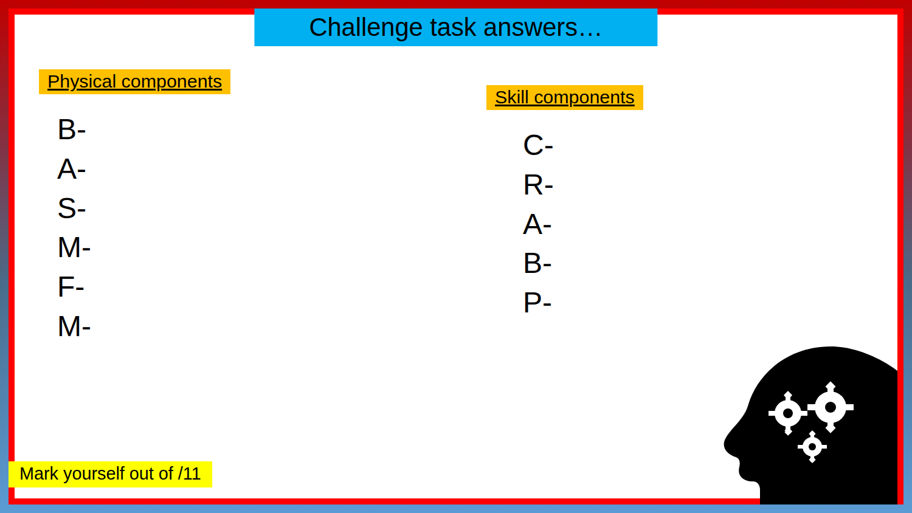Challenge task answers…
Physical components
B-
A-
S-
M-
F-
M-
Skill components
C-
R-
A-
B-
P-
Mark yourself out of /11